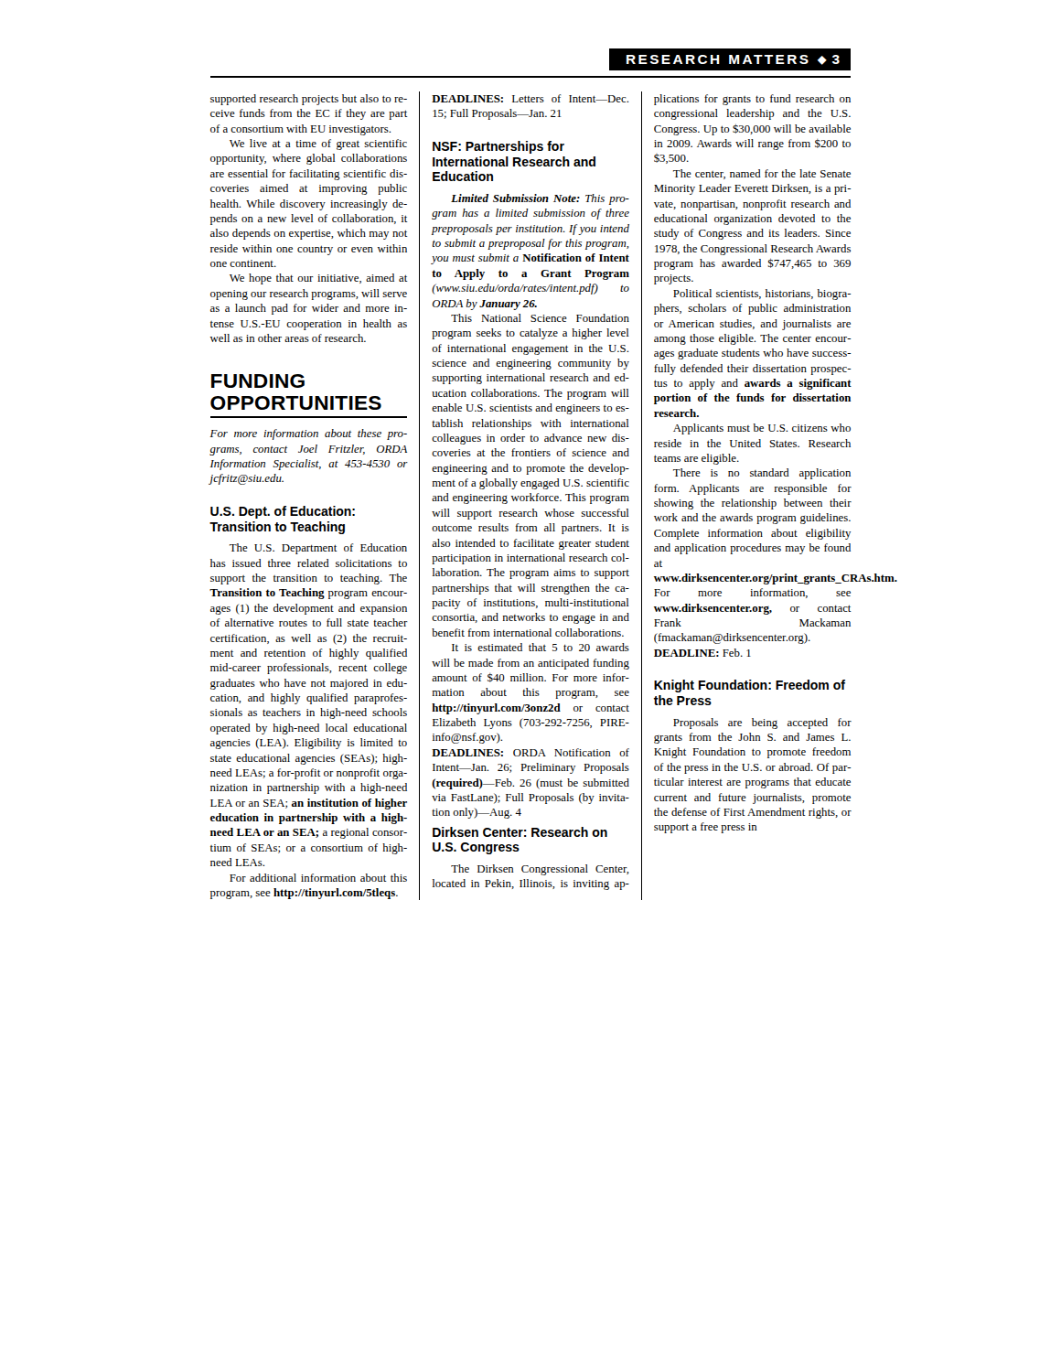RESEARCH MATTERS ◆ 3
supported research projects but also to receive funds from the EC if they are part of a consortium with EU investigators.
We live at a time of great scientific opportunity, where global collaborations are essential for facilitating scientific discoveries aimed at improving public health. While discovery increasingly depends on a new level of collaboration, it also depends on expertise, which may not reside within one country or even within one continent.
We hope that our initiative, aimed at opening our research programs, will serve as a launch pad for wider and more intense U.S.-EU cooperation in health as well as in other areas of research.
FUNDING OPPORTUNITIES
For more information about these programs, contact Joel Fritzler, ORDA Information Specialist, at 453-4530 or jcfritz@siu.edu.
U.S. Dept. of Education: Transition to Teaching
The U.S. Department of Education has issued three related solicitations to support the transition to teaching. The Transition to Teaching program encourages (1) the development and expansion of alternative routes to full state teacher certification, as well as (2) the recruitment and retention of highly qualified mid-career professionals, recent college graduates who have not majored in education, and highly qualified paraprofessionals as teachers in high-need schools operated by high-need local educational agencies (LEA). Eligibility is limited to state educational agencies (SEAs); high-need LEAs; a for-profit or nonprofit organization in partnership with a high-need LEA or an SEA; an institution of higher education in partnership with a high-need LEA or an SEA; a regional consortium of SEAs; or a consortium of high-need LEAs.
For additional information about this program, see http://tinyurl.com/5tleqs.
DEADLINES: Letters of Intent—Dec. 15; Full Proposals—Jan. 21
NSF: Partnerships for International Research and Education
Limited Submission Note: This program has a limited submission of three preproposals per institution. If you intend to submit a preproposal for this program, you must submit a Notification of Intent to Apply to a Grant Program (www.siu.edu/orda/rates/intent.pdf) to ORDA by January 26.
This National Science Foundation program seeks to catalyze a higher level of international engagement in the U.S. science and engineering community by supporting international research and education collaborations. The program will enable U.S. scientists and engineers to establish relationships with international colleagues in order to advance new discoveries at the frontiers of science and engineering and to promote the development of a globally engaged U.S. scientific and engineering workforce. This program will support research whose successful outcome results from all partners. It is also intended to facilitate greater student participation in international research collaboration. The program aims to support partnerships that will strengthen the capacity of institutions, multi-institutional consortia, and networks to engage in and benefit from international collaborations.
It is estimated that 5 to 20 awards will be made from an anticipated funding amount of $40 million. For more information about this program, see http://tinyurl.com/3onz2d or contact Elizabeth Lyons (703-292-7256, PIRE-info@nsf.gov).
DEADLINES: ORDA Notification of Intent—Jan. 26; Preliminary Proposals (required)—Feb. 26 (must be submitted via FastLane); Full Proposals (by invitation only)—Aug. 4
Dirksen Center: Research on U.S. Congress
The Dirksen Congressional Center, located in Pekin, Illinois, is inviting applications for grants to fund research on congressional leadership and the U.S. Congress. Up to $30,000 will be available in 2009. Awards will range from $200 to $3,500.
The center, named for the late Senate Minority Leader Everett Dirksen, is a private, nonpartisan, nonprofit research and educational organization devoted to the study of Congress and its leaders. Since 1978, the Congressional Research Awards program has awarded $747,465 to 369 projects.
Political scientists, historians, biographers, scholars of public administration or American studies, and journalists are among those eligible. The center encourages graduate students who have successfully defended their dissertation prospectus to apply and awards a significant portion of the funds for dissertation research.
Applicants must be U.S. citizens who reside in the United States. Research teams are eligible.
There is no standard application form. Applicants are responsible for showing the relationship between their work and the awards program guidelines. Complete information about eligibility and application procedures may be found at www.dirksencenter.org/print_grants_CRAs.htm. For more information, see www.dirksencenter.org, or contact Frank Mackaman (fmackaman@dirksencenter.org).
DEADLINE: Feb. 1
Knight Foundation: Freedom of the Press
Proposals are being accepted for grants from the John S. and James L. Knight Foundation to promote freedom of the press in the U.S. or abroad. Of particular interest are programs that educate current and future journalists, promote the defense of First Amendment rights, or support a free press in